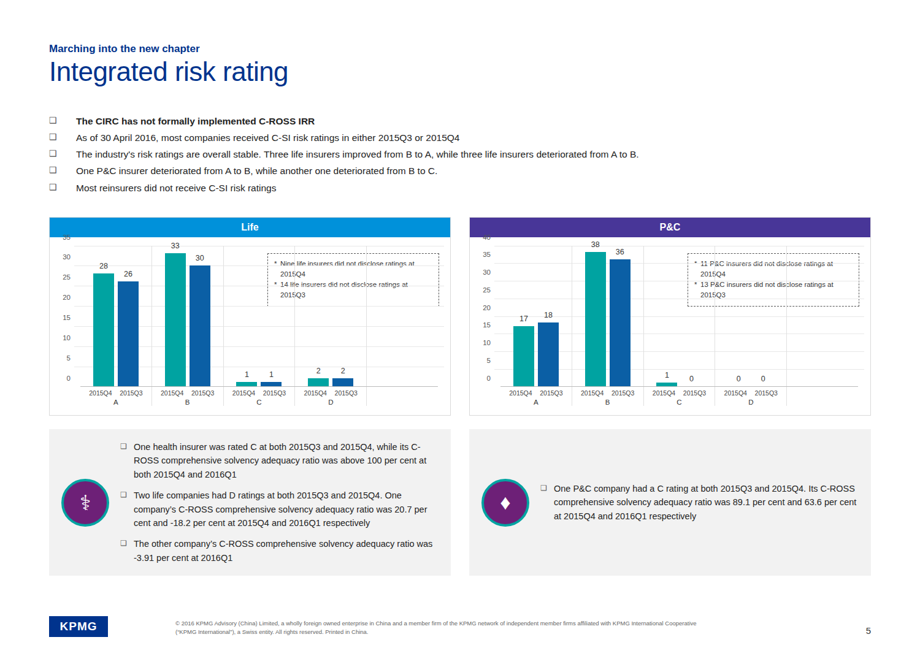Marching into the new chapter
Integrated risk rating
The CIRC has not formally implemented C-ROSS IRR
As of 30 April 2016, most companies received C-SI risk ratings in either 2015Q3 or 2015Q4
The industry's risk ratings are overall stable. Three life insurers improved from B to A, while three life insurers deteriorated from A to B.
One P&C insurer deteriorated from A to B, while another one deteriorated from B to C.
Most reinsurers did not receive C-SI risk ratings
Life
Nine life insurers did not disclose ratings at 2015Q4
14 life insurers did not disclose ratings at 2015Q3
35 30 25 20 15 10 5 0
28
26
33
30
1
1
2
2
2015Q42015Q3
A
2015Q42015Q3
B
2015Q42015Q3
C
2015Q42015Q3
D
P&C
11 P&C insurers did not disclose ratings at 2015Q4
13 P&C insurers did not disclose ratings at 2015Q3
40 35 30 25 20 15 10 5 0
17
18
38
36
1
0
0
0
2015Q42015Q3
A
2015Q42015Q3
B
2015Q42015Q3
C
2015Q42015Q3
D
⚕
One health insurer was rated C at both 2015Q3 and 2015Q4, while its C-ROSS comprehensive solvency adequacy ratio was above 100 per cent at both 2015Q4 and 2016Q1
Two life companies had D ratings at both 2015Q3 and 2015Q4. One company’s C-ROSS comprehensive solvency adequacy ratio was 20.7 per cent and -18.2 per cent at 2015Q4 and 2016Q1 respectively
The other company’s C-ROSS comprehensive solvency adequacy ratio was -3.91 per cent at 2016Q1
♦
One P&C company had a C rating at both 2015Q3 and 2015Q4. Its C-ROSS comprehensive solvency adequacy ratio was 89.1 per cent and 63.6 per cent at 2015Q4 and 2016Q1 respectively
KPMG
© 2016 KPMG Advisory (China) Limited, a wholly foreign owned enterprise in China and a member firm of the KPMG network of independent member firms affiliated with KPMG International Cooperative
(“KPMG International”), a Swiss entity. All rights reserved. Printed in China.
5